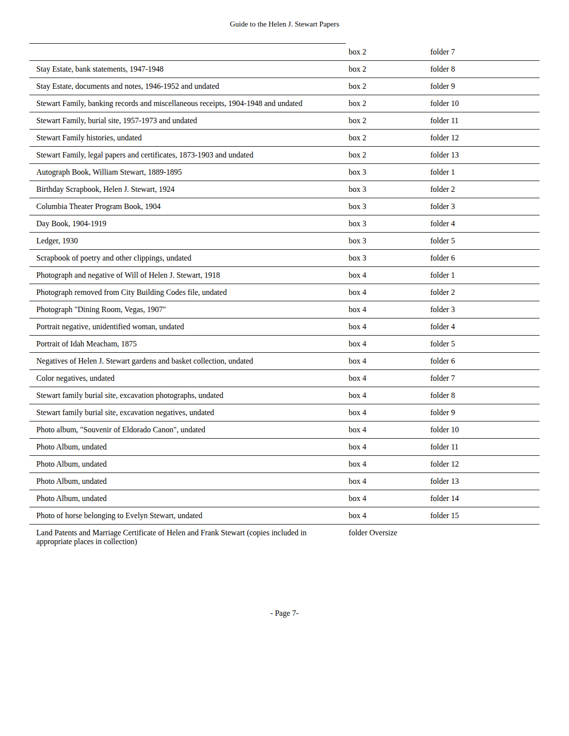Guide to the Helen J. Stewart Papers
| | box 2 | folder 7 |
| Stay Estate, bank statements, 1947-1948 | box 2 | folder 8 |
| Stay Estate, documents and notes, 1946-1952 and undated | box 2 | folder 9 |
| Stewart Family, banking records and miscellaneous receipts, 1904-1948 and undated | box 2 | folder 10 |
| Stewart Family, burial site, 1957-1973 and undated | box 2 | folder 11 |
| Stewart Family histories, undated | box 2 | folder 12 |
| Stewart Family, legal papers and certificates, 1873-1903 and undated | box 2 | folder 13 |
| Autograph Book, William Stewart, 1889-1895 | box 3 | folder 1 |
| Birthday Scrapbook, Helen J. Stewart, 1924 | box 3 | folder 2 |
| Columbia Theater Program Book, 1904 | box 3 | folder 3 |
| Day Book, 1904-1919 | box 3 | folder 4 |
| Ledger, 1930 | box 3 | folder 5 |
| Scrapbook of poetry and other clippings, undated | box 3 | folder 6 |
| Photograph and negative of Will of Helen J. Stewart, 1918 | box 4 | folder 1 |
| Photograph removed from City Building Codes file, undated | box 4 | folder 2 |
| Photograph "Dining Room, Vegas, 1907" | box 4 | folder 3 |
| Portrait negative, unidentified woman, undated | box 4 | folder 4 |
| Portrait of Idah Meacham, 1875 | box 4 | folder 5 |
| Negatives of Helen J. Stewart gardens and basket collection, undated | box 4 | folder 6 |
| Color negatives, undated | box 4 | folder 7 |
| Stewart family burial site, excavation photographs, undated | box 4 | folder 8 |
| Stewart family burial site, excavation negatives, undated | box 4 | folder 9 |
| Photo album, "Souvenir of Eldorado Canon", undated | box 4 | folder 10 |
| Photo Album, undated | box 4 | folder 11 |
| Photo Album, undated | box 4 | folder 12 |
| Photo Album, undated | box 4 | folder 13 |
| Photo Album, undated | box 4 | folder 14 |
| Photo of horse belonging to Evelyn Stewart, undated | box 4 | folder 15 |
| Land Patents and Marriage Certificate of Helen and Frank Stewart (copies included in appropriate places in collection) | folder Oversize | |
- Page 7-